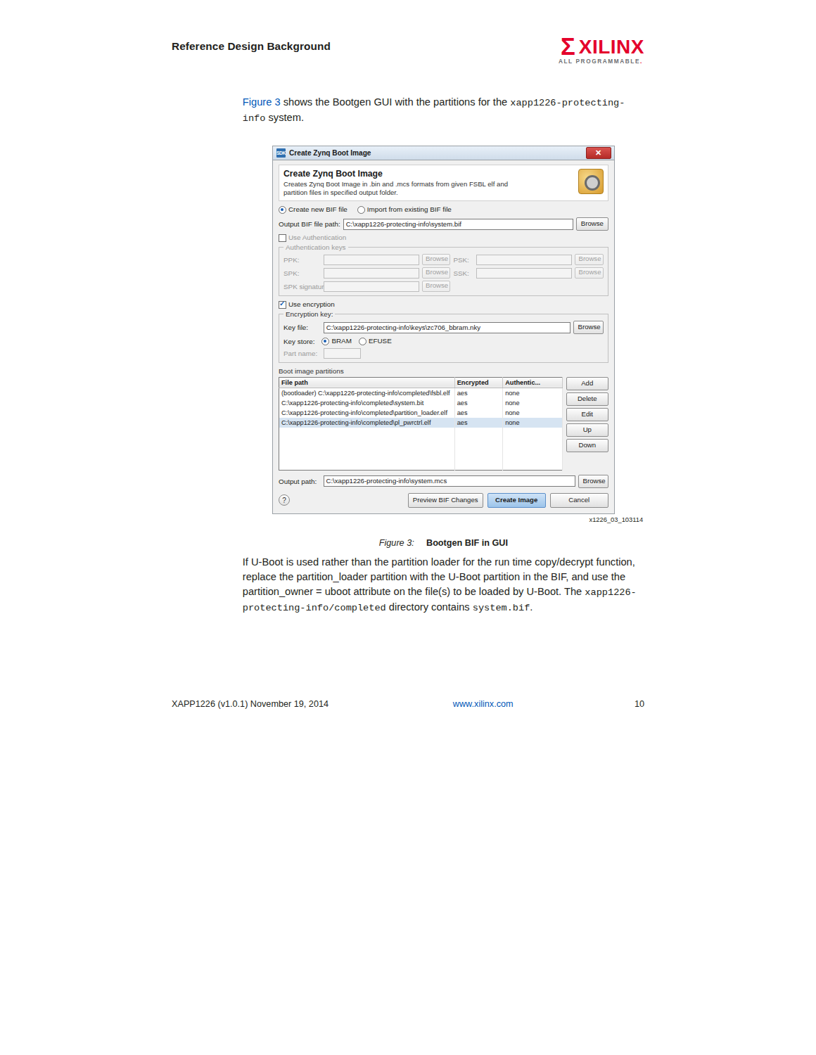Reference Design Background
Σ XILINX
ALL PROGRAMMABLE.
Figure 3 shows the Bootgen GUI with the partitions for the xapp1226-protecting-info system.
SDK Create Zynq Boot Image
✕
Create Zynq Boot Image
Creates Zynq Boot Image in .bin and .mcs formats from given FSBL elf and partition files in specified output folder.
Create new BIF file Import from existing BIF file
Output BIF file path: C:\xapp1226-protecting-info\system.bif Browse
Use Authentication
Authentication keys
PPK: Browse PSK: Browse SPK: Browse SSK: Browse SPK signature: Browse
Use encryption
Encryption key:
Key file: C:\xapp1226-protecting-info\keys\zc706_bbram.nky Browse
Key store: BRAM EFUSE
Part name:
Boot image partitions
| File path | Encrypted | Authentic... |
| --- | --- | --- |
| (bootloader) C:\xapp1226-protecting-info\completed\fsbl.elf | aes | none |
| C:\xapp1226-protecting-info\completed\system.bit | aes | none |
| C:\xapp1226-protecting-info\completed\partition_loader.elf | aes | none |
| C:\xapp1226-protecting-info\completed\pl_pwrctrl.elf | aes | none |
Add Delete Edit Up Down
Output path: C:\xapp1226-protecting-info\system.mcs Browse
?
Preview BIF Changes Create Image Cancel
x1226_03_103114
Figure 3: Bootgen BIF in GUI
If U-Boot is used rather than the partition loader for the run time copy/decrypt function, replace the partition_loader partition with the U-Boot partition in the BIF, and use the partition_owner = uboot attribute on the file(s) to be loaded by U-Boot. The xapp1226-protecting-info/completed directory contains system.bif.
XAPP1226 (v1.0.1) November 19, 2014
www.xilinx.com
10